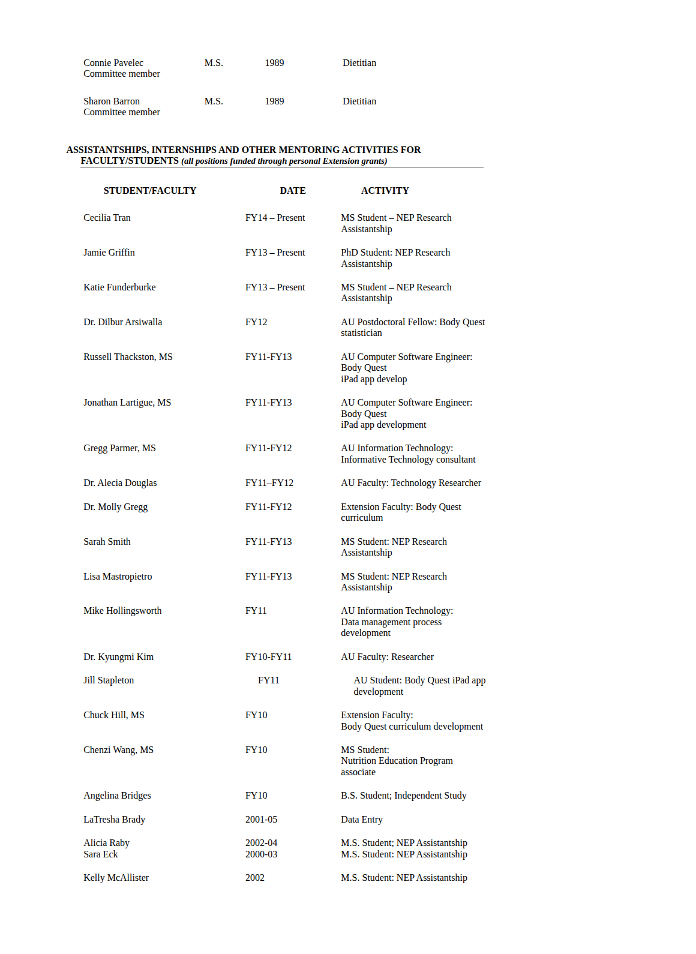| Connie Pavelec | M.S. | 1989 | Dietitian |
| Committee member | | | |
| Sharon Barron | M.S. | 1989 | Dietitian |
| Committee member | | | |
ASSISTANTSHIPS, INTERNSHIPS AND OTHER MENTORING ACTIVITIES FOR
FACULTY/STUDENTS (all positions funded through personal Extension grants)
| STUDENT/FACULTY | DATE | ACTIVITY |
| --- | --- | --- |
| Cecilia Tran | FY14 – Present | MS Student – NEP Research Assistantship |
| Jamie Griffin | FY13 – Present | PhD Student: NEP Research Assistantship |
| Katie Funderburke | FY13 – Present | MS Student – NEP Research Assistantship |
| Dr. Dilbur Arsiwalla | FY12 | AU Postdoctoral Fellow: Body Quest statistician |
| Russell Thackston, MS | FY11-FY13 | AU Computer Software Engineer: Body Quest iPad app develop |
| Jonathan Lartigue, MS | FY11-FY13 | AU Computer Software Engineer: Body Quest iPad app development |
| Gregg Parmer, MS | FY11-FY12 | AU Information Technology: Informative Technology consultant |
| Dr. Alecia Douglas | FY11–FY12 | AU Faculty: Technology Researcher |
| Dr. Molly Gregg | FY11-FY12 | Extension Faculty: Body Quest curriculum |
| Sarah Smith | FY11-FY13 | MS Student: NEP Research Assistantship |
| Lisa Mastropietro | FY11-FY13 | MS Student: NEP Research Assistantship |
| Mike Hollingsworth | FY11 | AU Information Technology: Data management process development |
| Dr. Kyungmi Kim | FY10-FY11 | AU Faculty: Researcher |
| Jill Stapleton | FY11 | AU Student: Body Quest iPad app development |
| Chuck Hill, MS | FY10 | Extension Faculty: Body Quest curriculum development |
| Chenzi Wang, MS | FY10 | MS Student: Nutrition Education Program associate |
| Angelina Bridges | FY10 | B.S. Student; Independent Study |
| LaTresha Brady | 2001-05 | Data Entry |
| Alicia Raby | 2002-04 | M.S. Student; NEP Assistantship |
| Sara Eck | 2000-03 | M.S. Student: NEP Assistantship |
| Kelly McAllister | 2002 | M.S. Student: NEP Assistantship |